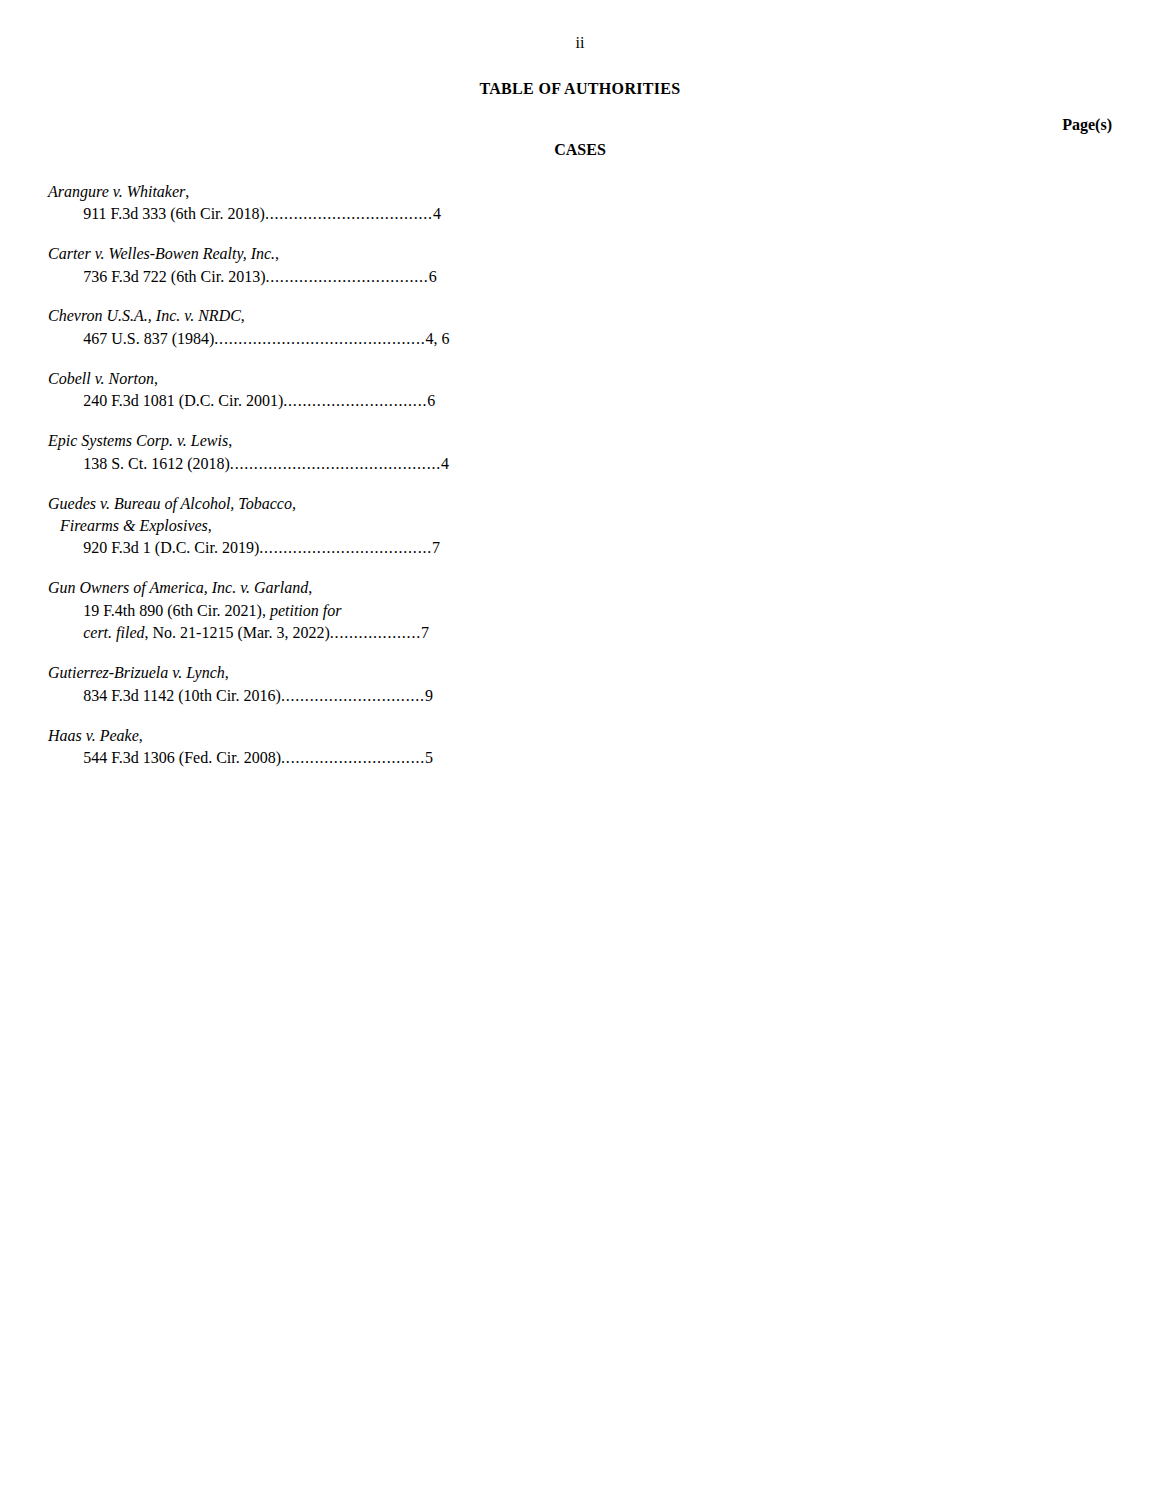ii
TABLE OF AUTHORITIES
Page(s)
CASES
Arangure v. Whitaker, 911 F.3d 333 (6th Cir. 2018)................................... 4
Carter v. Welles-Bowen Realty, Inc., 736 F.3d 722 (6th Cir. 2013).................................. 6
Chevron U.S.A., Inc. v. NRDC, 467 U.S. 837 (1984)............................................ 4, 6
Cobell v. Norton, 240 F.3d 1081 (D.C. Cir. 2001).............................. 6
Epic Systems Corp. v. Lewis, 138 S. Ct. 1612 (2018)............................................ 4
Guedes v. Bureau of Alcohol, Tobacco,
Firearms & Explosives, 920 F.3d 1 (D.C. Cir. 2019).................................... 7
Gun Owners of America, Inc. v. Garland, 19 F.4th 890 (6th Cir. 2021), petition for
cert. filed, No. 21-1215 (Mar. 3, 2022)................... 7
Gutierrez-Brizuela v. Lynch, 834 F.3d 1142 (10th Cir. 2016).............................. 9
Haas v. Peake, 544 F.3d 1306 (Fed. Cir. 2008).............................. 5